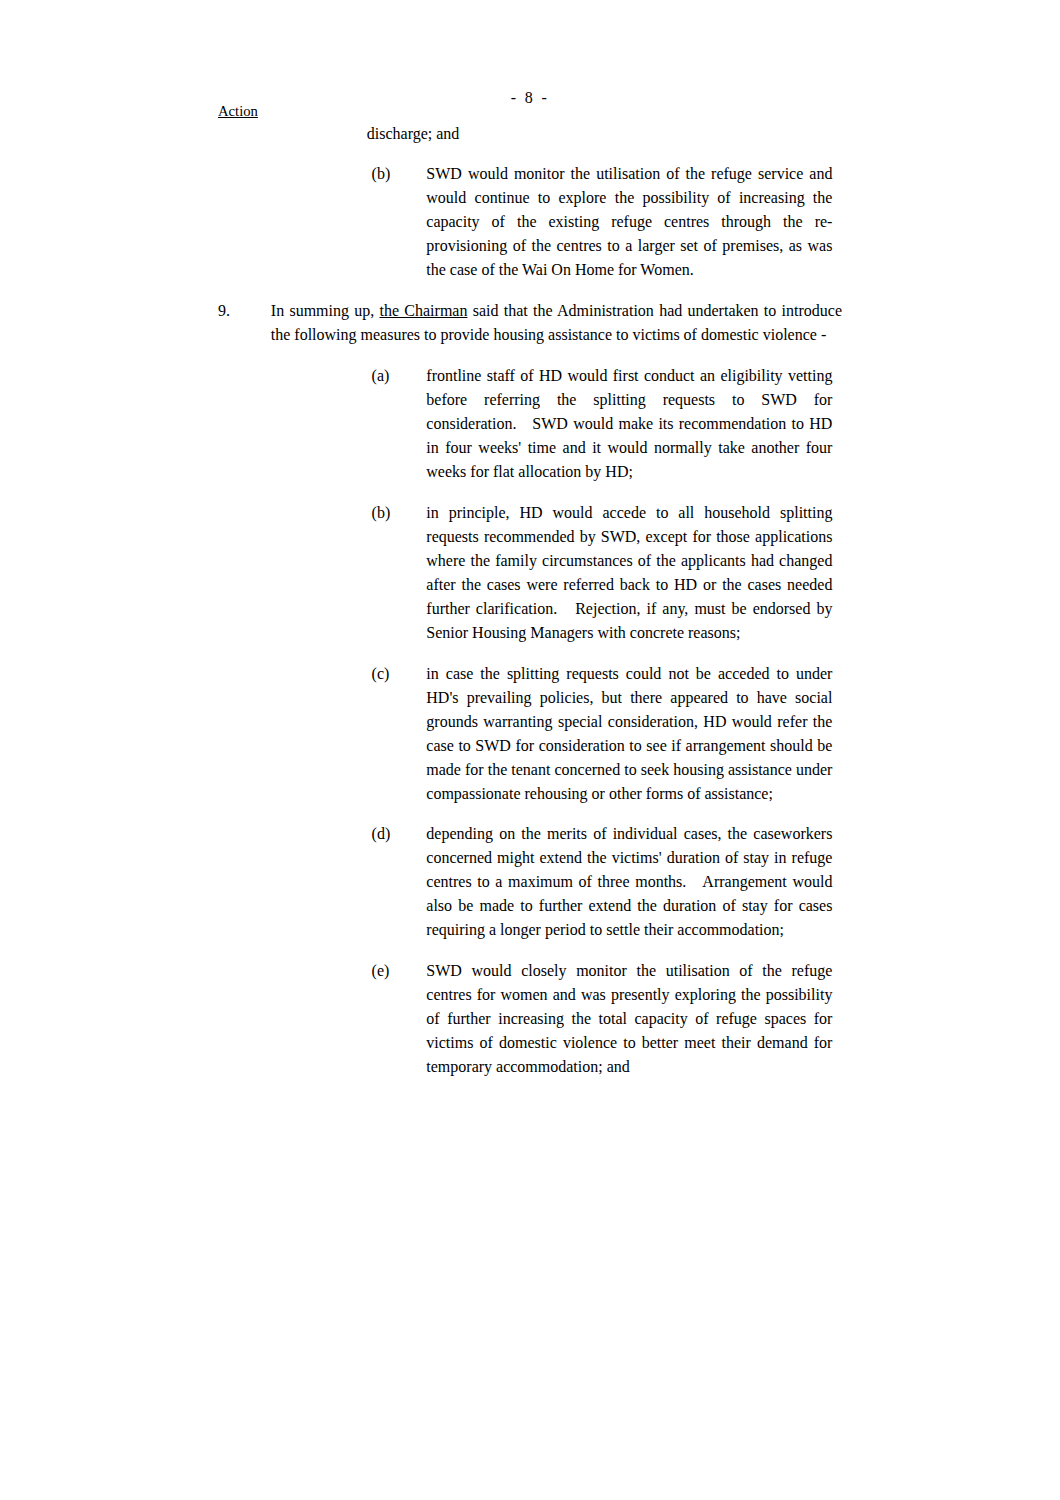Action
- 8 -
discharge; and
(b)
SWD would monitor the utilisation of the refuge service and would continue to explore the possibility of increasing the capacity of the existing refuge centres through the re-provisioning of the centres to a larger set of premises, as was the case of the Wai On Home for Women.
9.
In summing up, the Chairman said that the Administration had undertaken to introduce the following measures to provide housing assistance to victims of domestic violence -
(a)
frontline staff of HD would first conduct an eligibility vetting before referring the splitting requests to SWD for consideration. SWD would make its recommendation to HD in four weeks' time and it would normally take another four weeks for flat allocation by HD;
(b)
in principle, HD would accede to all household splitting requests recommended by SWD, except for those applications where the family circumstances of the applicants had changed after the cases were referred back to HD or the cases needed further clarification. Rejection, if any, must be endorsed by Senior Housing Managers with concrete reasons;
(c)
in case the splitting requests could not be acceded to under HD's prevailing policies, but there appeared to have social grounds warranting special consideration, HD would refer the case to SWD for consideration to see if arrangement should be made for the tenant concerned to seek housing assistance under compassionate rehousing or other forms of assistance;
(d)
depending on the merits of individual cases, the caseworkers concerned might extend the victims' duration of stay in refuge centres to a maximum of three months. Arrangement would also be made to further extend the duration of stay for cases requiring a longer period to settle their accommodation;
(e)
SWD would closely monitor the utilisation of the refuge centres for women and was presently exploring the possibility of further increasing the total capacity of refuge spaces for victims of domestic violence to better meet their demand for temporary accommodation; and